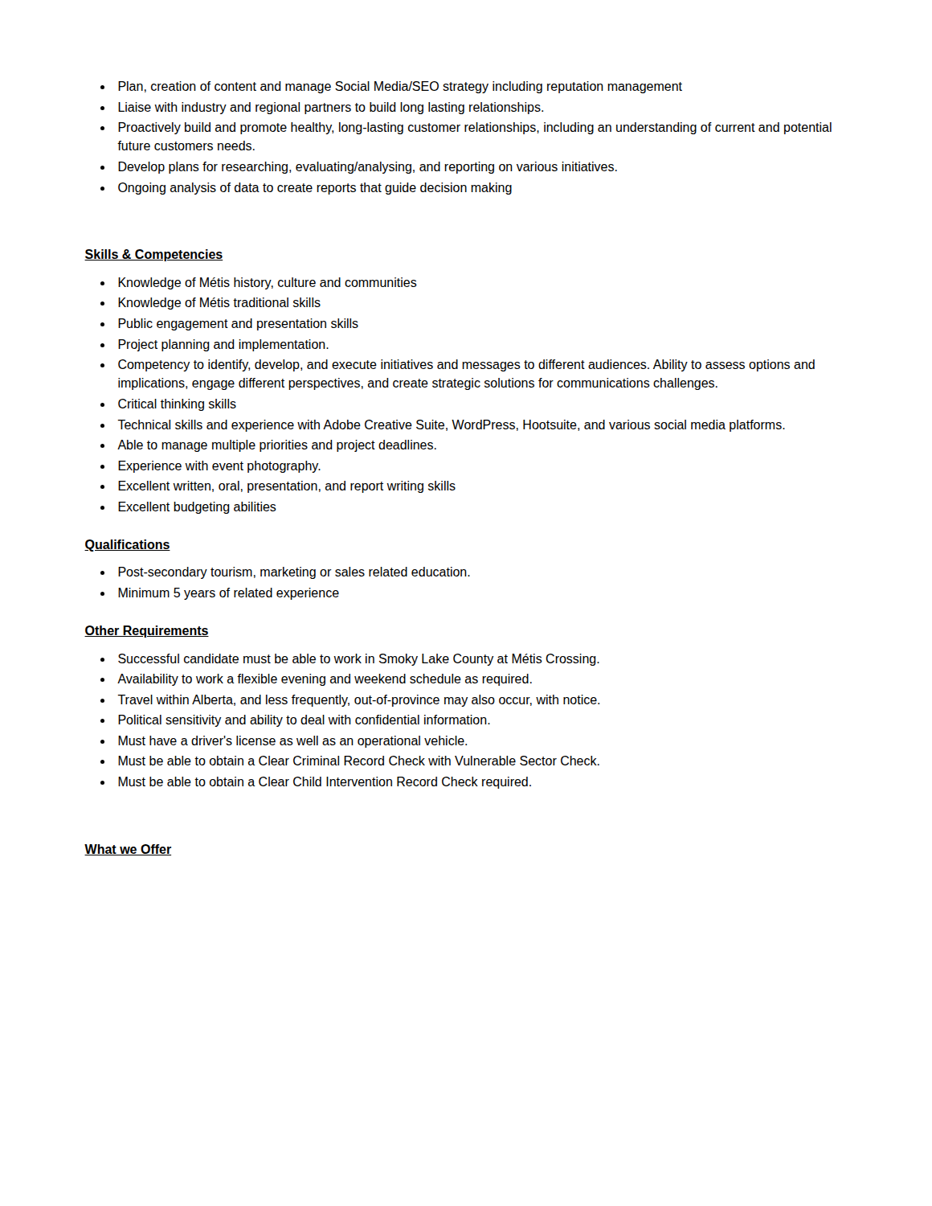Plan, creation of content and manage Social Media/SEO strategy including reputation management
Liaise with industry and regional partners to build long lasting relationships.
Proactively build and promote healthy, long-lasting customer relationships, including an understanding of current and potential future customers needs.
Develop plans for researching, evaluating/analysing, and reporting on various initiatives.
Ongoing analysis of data to create reports that guide decision making
Skills & Competencies
Knowledge of Métis history, culture and communities
Knowledge of Métis traditional skills
Public engagement and presentation skills
Project planning and implementation.
Competency to identify, develop, and execute initiatives and messages to different audiences. Ability to assess options and implications, engage different perspectives, and create strategic solutions for communications challenges.
Critical thinking skills
Technical skills and experience with Adobe Creative Suite, WordPress, Hootsuite, and various social media platforms.
Able to manage multiple priorities and project deadlines.
Experience with event photography.
Excellent written, oral, presentation, and report writing skills
Excellent budgeting abilities
Qualifications
Post-secondary tourism, marketing or sales related education.
Minimum 5 years of related experience
Other Requirements
Successful candidate must be able to work in Smoky Lake County at Métis Crossing.
Availability to work a flexible evening and weekend schedule as required.
Travel within Alberta, and less frequently, out-of-province may also occur, with notice.
Political sensitivity and ability to deal with confidential information.
Must have a driver's license as well as an operational vehicle.
Must be able to obtain a Clear Criminal Record Check with Vulnerable Sector Check.
Must be able to obtain a Clear Child Intervention Record Check required.
What we Offer